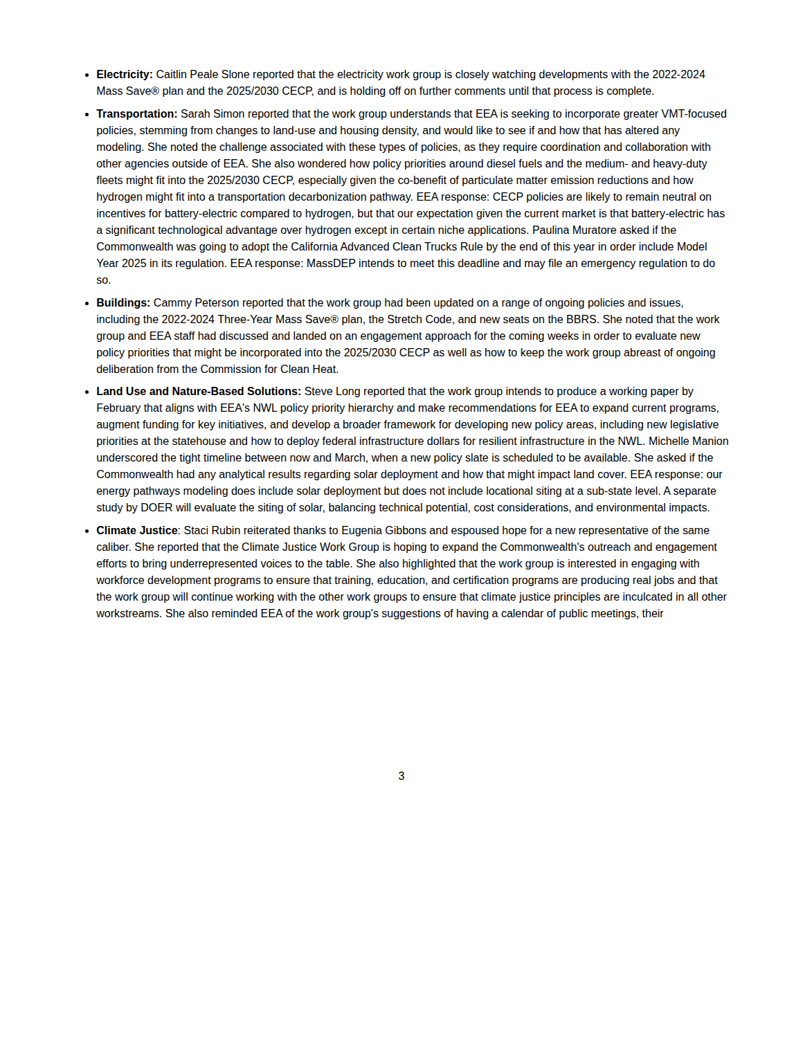Electricity: Caitlin Peale Slone reported that the electricity work group is closely watching developments with the 2022-2024 Mass Save® plan and the 2025/2030 CECP, and is holding off on further comments until that process is complete.
Transportation: Sarah Simon reported that the work group understands that EEA is seeking to incorporate greater VMT-focused policies, stemming from changes to land-use and housing density, and would like to see if and how that has altered any modeling. She noted the challenge associated with these types of policies, as they require coordination and collaboration with other agencies outside of EEA. She also wondered how policy priorities around diesel fuels and the medium- and heavy-duty fleets might fit into the 2025/2030 CECP, especially given the co-benefit of particulate matter emission reductions and how hydrogen might fit into a transportation decarbonization pathway. EEA response: CECP policies are likely to remain neutral on incentives for battery-electric compared to hydrogen, but that our expectation given the current market is that battery-electric has a significant technological advantage over hydrogen except in certain niche applications. Paulina Muratore asked if the Commonwealth was going to adopt the California Advanced Clean Trucks Rule by the end of this year in order include Model Year 2025 in its regulation. EEA response: MassDEP intends to meet this deadline and may file an emergency regulation to do so.
Buildings: Cammy Peterson reported that the work group had been updated on a range of ongoing policies and issues, including the 2022-2024 Three-Year Mass Save® plan, the Stretch Code, and new seats on the BBRS. She noted that the work group and EEA staff had discussed and landed on an engagement approach for the coming weeks in order to evaluate new policy priorities that might be incorporated into the 2025/2030 CECP as well as how to keep the work group abreast of ongoing deliberation from the Commission for Clean Heat.
Land Use and Nature-Based Solutions: Steve Long reported that the work group intends to produce a working paper by February that aligns with EEA's NWL policy priority hierarchy and make recommendations for EEA to expand current programs, augment funding for key initiatives, and develop a broader framework for developing new policy areas, including new legislative priorities at the statehouse and how to deploy federal infrastructure dollars for resilient infrastructure in the NWL. Michelle Manion underscored the tight timeline between now and March, when a new policy slate is scheduled to be available. She asked if the Commonwealth had any analytical results regarding solar deployment and how that might impact land cover. EEA response: our energy pathways modeling does include solar deployment but does not include locational siting at a sub-state level. A separate study by DOER will evaluate the siting of solar, balancing technical potential, cost considerations, and environmental impacts.
Climate Justice: Staci Rubin reiterated thanks to Eugenia Gibbons and espoused hope for a new representative of the same caliber. She reported that the Climate Justice Work Group is hoping to expand the Commonwealth's outreach and engagement efforts to bring underrepresented voices to the table. She also highlighted that the work group is interested in engaging with workforce development programs to ensure that training, education, and certification programs are producing real jobs and that the work group will continue working with the other work groups to ensure that climate justice principles are inculcated in all other workstreams. She also reminded EEA of the work group's suggestions of having a calendar of public meetings, their
3